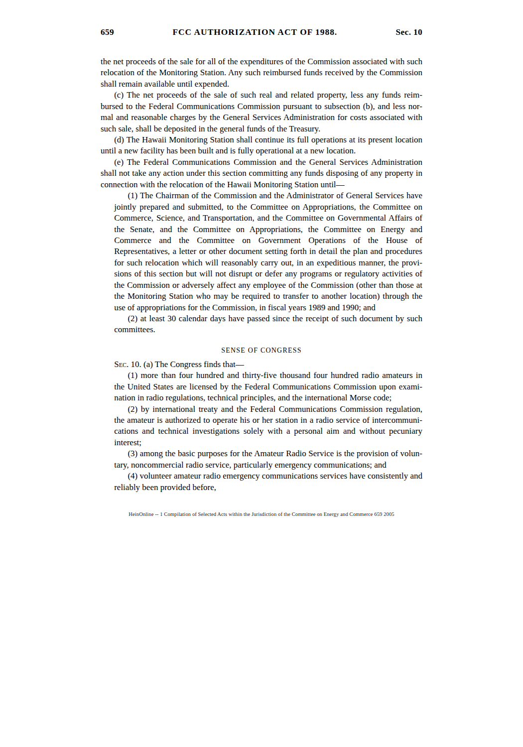659 FCC AUTHORIZATION ACT OF 1988. Sec. 10
the net proceeds of the sale for all of the expenditures of the Commission associated with such relocation of the Monitoring Station. Any such reimbursed funds received by the Commission shall remain available until expended.
(c) The net proceeds of the sale of such real and related property, less any funds reimbursed to the Federal Communications Commission pursuant to subsection (b), and less normal and reasonable charges by the General Services Administration for costs associated with such sale, shall be deposited in the general funds of the Treasury.
(d) The Hawaii Monitoring Station shall continue its full operations at its present location until a new facility has been built and is fully operational at a new location.
(e) The Federal Communications Commission and the General Services Administration shall not take any action under this section committing any funds disposing of any property in connection with the relocation of the Hawaii Monitoring Station until—
(1) The Chairman of the Commission and the Administrator of General Services have jointly prepared and submitted, to the Committee on Appropriations, the Committee on Commerce, Science, and Transportation, and the Committee on Governmental Affairs of the Senate, and the Committee on Appropriations, the Committee on Energy and Commerce and the Committee on Government Operations of the House of Representatives, a letter or other document setting forth in detail the plan and procedures for such relocation which will reasonably carry out, in an expeditious manner, the provisions of this section but will not disrupt or defer any programs or regulatory activities of the Commission or adversely affect any employee of the Commission (other than those at the Monitoring Station who may be required to transfer to another location) through the use of appropriations for the Commission, in fiscal years 1989 and 1990; and
(2) at least 30 calendar days have passed since the receipt of such document by such committees.
Sense of Congress
Sec. 10. (a) The Congress finds that—
(1) more than four hundred and thirty-five thousand four hundred radio amateurs in the United States are licensed by the Federal Communications Commission upon examination in radio regulations, technical principles, and the international Morse code;
(2) by international treaty and the Federal Communications Commission regulation, the amateur is authorized to operate his or her station in a radio service of intercommunications and technical investigations solely with a personal aim and without pecuniary interest;
(3) among the basic purposes for the Amateur Radio Service is the provision of voluntary, noncommercial radio service, particularly emergency communications; and
(4) volunteer amateur radio emergency communications services have consistently and reliably been provided before,
HeinOnline -- 1 Compilation of Selected Acts within the Jurisdiction of the Committee on Energy and Commerce 659 2005